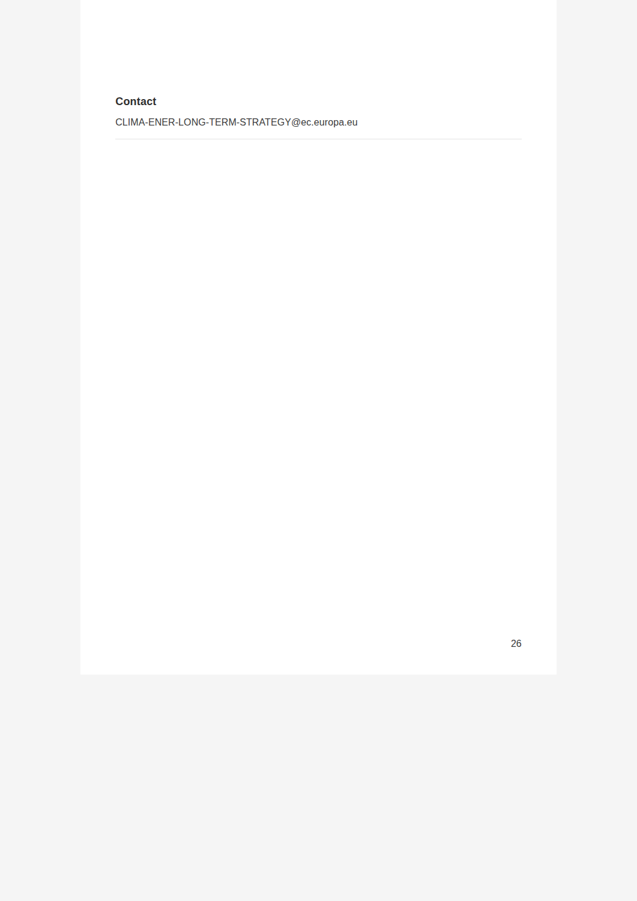Contact
CLIMA-ENER-LONG-TERM-STRATEGY@ec.europa.eu
26